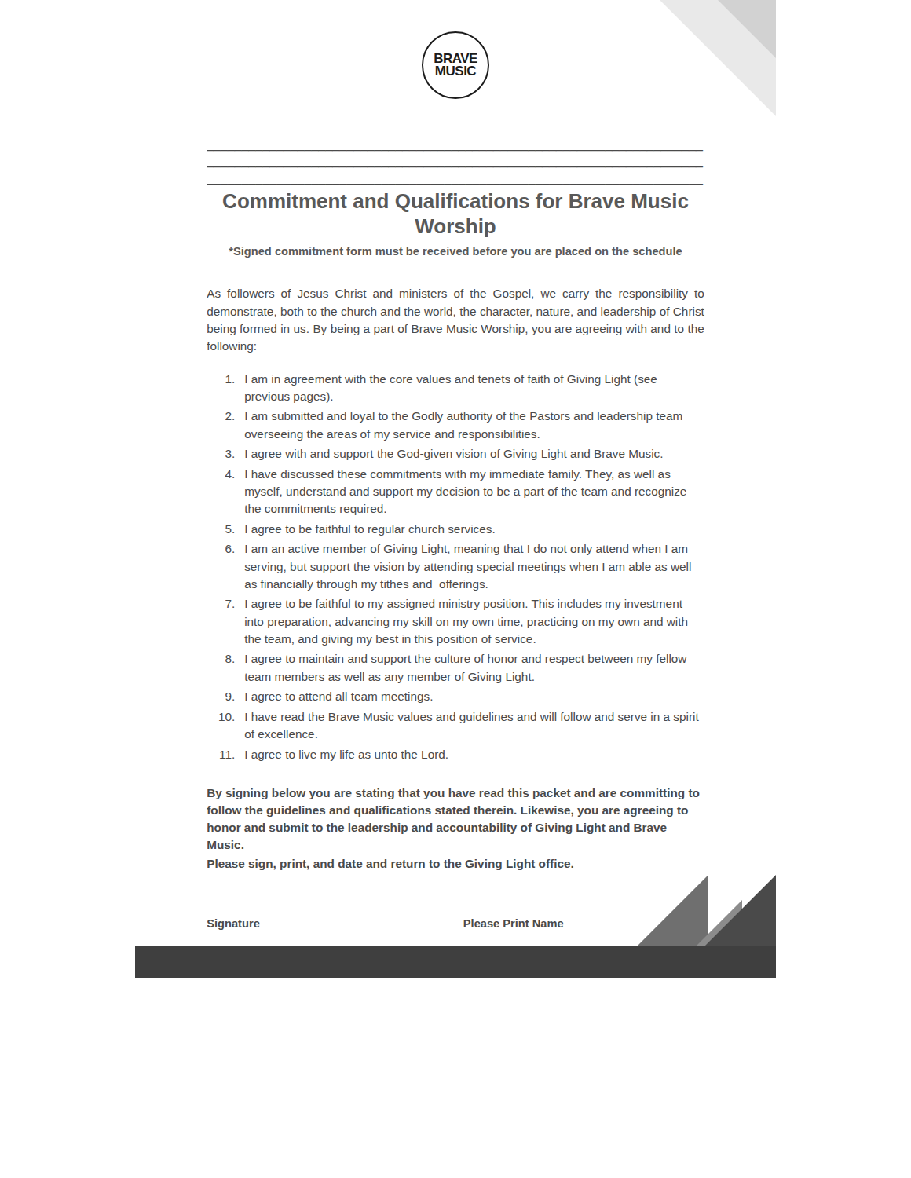BRAVE MUSIC
_______________________________________________________________________
_______________________________________________________________________
_______________________________________________________________________
Commitment and Qualifications for Brave Music Worship
*Signed commitment form must be received before you are placed on the schedule
As followers of Jesus Christ and ministers of the Gospel, we carry the responsibility to demonstrate, both to the church and the world, the character, nature, and leadership of Christ being formed in us. By being a part of Brave Music Worship, you are agreeing with and to the following:
I am in agreement with the core values and tenets of faith of Giving Light (see previous pages).
I am submitted and loyal to the Godly authority of the Pastors and leadership team overseeing the areas of my service and responsibilities.
I agree with and support the God-given vision of Giving Light and Brave Music.
I have discussed these commitments with my immediate family. They, as well as myself, understand and support my decision to be a part of the team and recognize the commitments required.
I agree to be faithful to regular church services.
I am an active member of Giving Light, meaning that I do not only attend when I am serving, but support the vision by attending special meetings when I am able as well as financially through my tithes and offerings.
I agree to be faithful to my assigned ministry position. This includes my investment into preparation, advancing my skill on my own time, practicing on my own and with the team, and giving my best in this position of service.
I agree to maintain and support the culture of honor and respect between my fellow team members as well as any member of Giving Light.
I agree to attend all team meetings.
I have read the Brave Music values and guidelines and will follow and serve in a spirit of excellence.
I agree to live my life as unto the Lord.
By signing below you are stating that you have read this packet and are committing to follow the guidelines and qualifications stated therein. Likewise, you are agreeing to honor and submit to the leadership and accountability of Giving Light and Brave Music.
Please sign, print, and date and return to the Giving Light office.
| Signature | | Please Print Name |